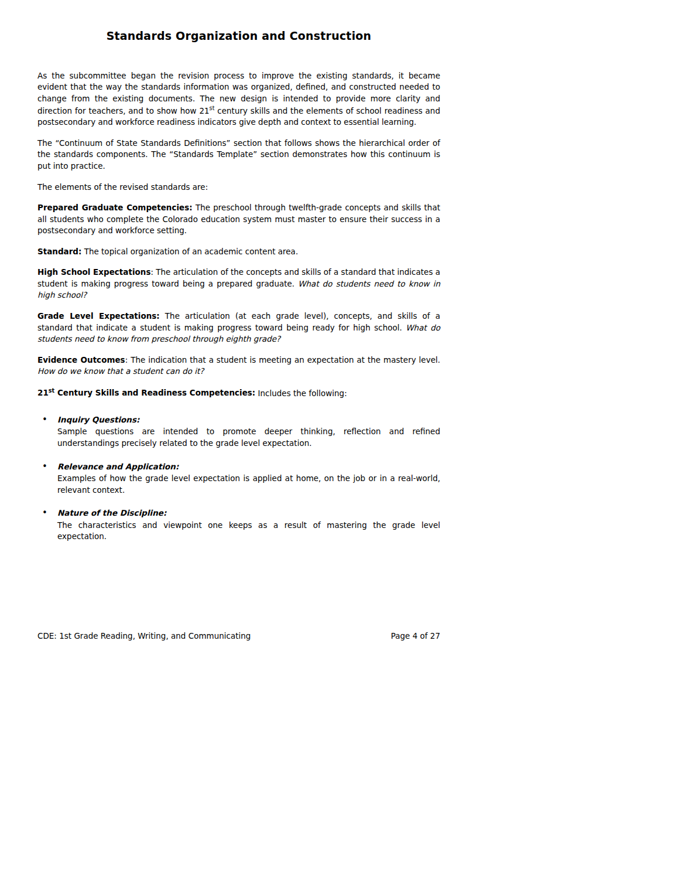Standards Organization and Construction
As the subcommittee began the revision process to improve the existing standards, it became evident that the way the standards information was organized, defined, and constructed needed to change from the existing documents. The new design is intended to provide more clarity and direction for teachers, and to show how 21st century skills and the elements of school readiness and postsecondary and workforce readiness indicators give depth and context to essential learning.
The “Continuum of State Standards Definitions” section that follows shows the hierarchical order of the standards components. The “Standards Template” section demonstrates how this continuum is put into practice.
The elements of the revised standards are:
Prepared Graduate Competencies: The preschool through twelfth-grade concepts and skills that all students who complete the Colorado education system must master to ensure their success in a postsecondary and workforce setting.
Standard: The topical organization of an academic content area.
High School Expectations: The articulation of the concepts and skills of a standard that indicates a student is making progress toward being a prepared graduate. What do students need to know in high school?
Grade Level Expectations: The articulation (at each grade level), concepts, and skills of a standard that indicate a student is making progress toward being ready for high school. What do students need to know from preschool through eighth grade?
Evidence Outcomes: The indication that a student is meeting an expectation at the mastery level. How do we know that a student can do it?
21st Century Skills and Readiness Competencies: Includes the following:
Inquiry Questions: Sample questions are intended to promote deeper thinking, reflection and refined understandings precisely related to the grade level expectation.
Relevance and Application: Examples of how the grade level expectation is applied at home, on the job or in a real-world, relevant context.
Nature of the Discipline: The characteristics and viewpoint one keeps as a result of mastering the grade level expectation.
CDE: 1st Grade Reading, Writing, and Communicating Page 4 of 27